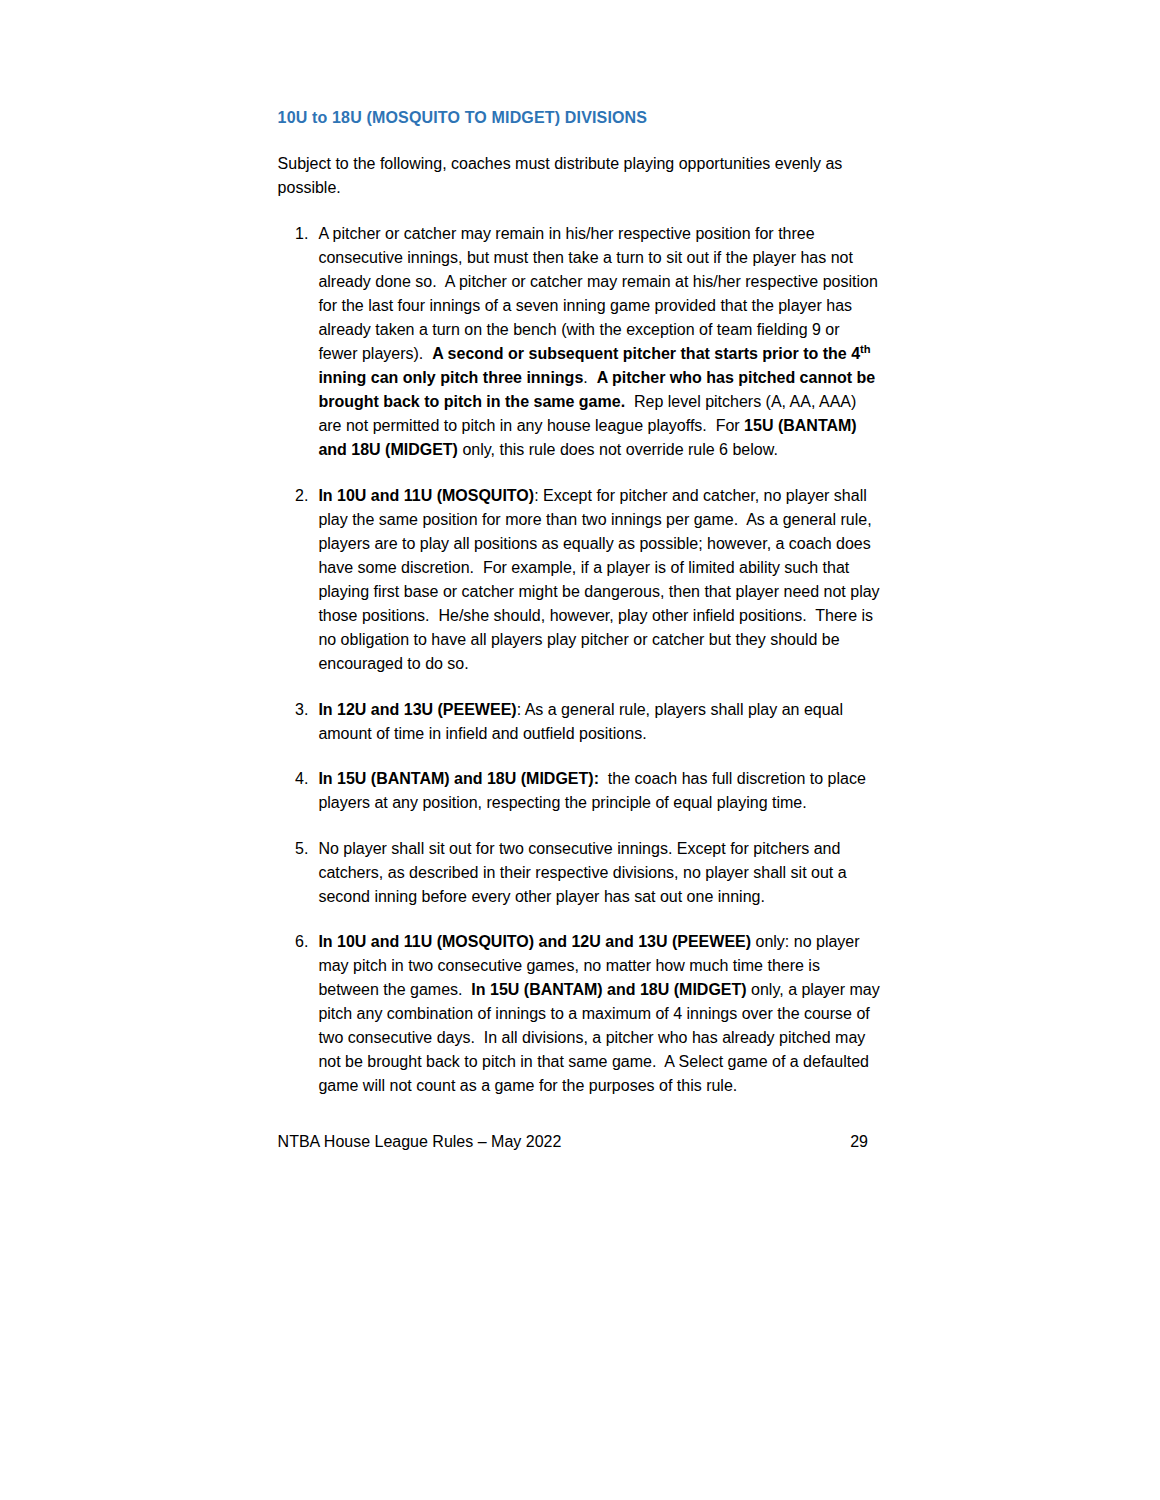10U to 18U (MOSQUITO TO MIDGET) DIVISIONS
Subject to the following, coaches must distribute playing opportunities evenly as possible.
A pitcher or catcher may remain in his/her respective position for three consecutive innings, but must then take a turn to sit out if the player has not already done so. A pitcher or catcher may remain at his/her respective position for the last four innings of a seven inning game provided that the player has already taken a turn on the bench (with the exception of team fielding 9 or fewer players). A second or subsequent pitcher that starts prior to the 4th inning can only pitch three innings. A pitcher who has pitched cannot be brought back to pitch in the same game. Rep level pitchers (A, AA, AAA) are not permitted to pitch in any house league playoffs. For 15U (BANTAM) and 18U (MIDGET) only, this rule does not override rule 6 below.
In 10U and 11U (MOSQUITO): Except for pitcher and catcher, no player shall play the same position for more than two innings per game. As a general rule, players are to play all positions as equally as possible; however, a coach does have some discretion. For example, if a player is of limited ability such that playing first base or catcher might be dangerous, then that player need not play those positions. He/she should, however, play other infield positions. There is no obligation to have all players play pitcher or catcher but they should be encouraged to do so.
In 12U and 13U (PEEWEE): As a general rule, players shall play an equal amount of time in infield and outfield positions.
In 15U (BANTAM) and 18U (MIDGET): the coach has full discretion to place players at any position, respecting the principle of equal playing time.
No player shall sit out for two consecutive innings. Except for pitchers and catchers, as described in their respective divisions, no player shall sit out a second inning before every other player has sat out one inning.
In 10U and 11U (MOSQUITO) and 12U and 13U (PEEWEE) only: no player may pitch in two consecutive games, no matter how much time there is between the games. In 15U (BANTAM) and 18U (MIDGET) only, a player may pitch any combination of innings to a maximum of 4 innings over the course of two consecutive days. In all divisions, a pitcher who has already pitched may not be brought back to pitch in that same game. A Select game of a defaulted game will not count as a game for the purposes of this rule.
NTBA House League Rules – May 2022 29